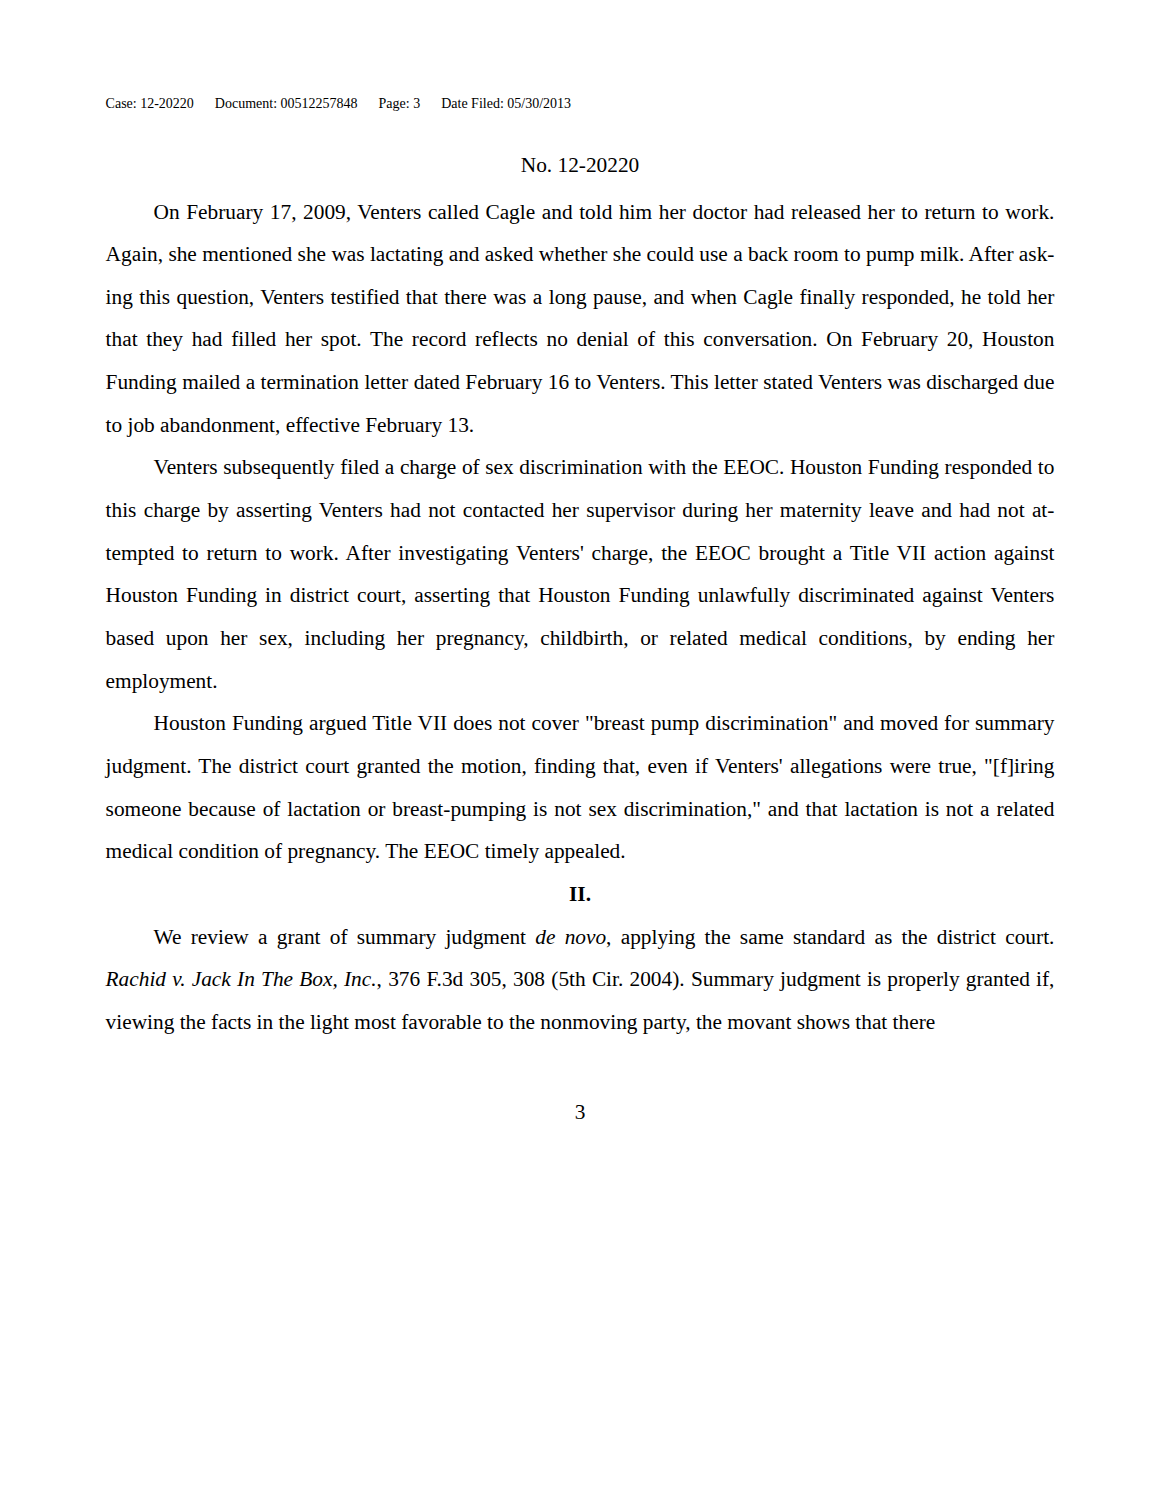Case: 12-20220 Document: 00512257848 Page: 3 Date Filed: 05/30/2013
No. 12-20220
On February 17, 2009, Venters called Cagle and told him her doctor had released her to return to work. Again, she mentioned she was lactating and asked whether she could use a back room to pump milk. After asking this question, Venters testified that there was a long pause, and when Cagle finally responded, he told her that they had filled her spot. The record reflects no denial of this conversation. On February 20, Houston Funding mailed a termination letter dated February 16 to Venters. This letter stated Venters was discharged due to job abandonment, effective February 13.
Venters subsequently filed a charge of sex discrimination with the EEOC. Houston Funding responded to this charge by asserting Venters had not contacted her supervisor during her maternity leave and had not attempted to return to work. After investigating Venters' charge, the EEOC brought a Title VII action against Houston Funding in district court, asserting that Houston Funding unlawfully discriminated against Venters based upon her sex, including her pregnancy, childbirth, or related medical conditions, by ending her employment.
Houston Funding argued Title VII does not cover "breast pump discrimination" and moved for summary judgment. The district court granted the motion, finding that, even if Venters' allegations were true, "[f]iring someone because of lactation or breast-pumping is not sex discrimination," and that lactation is not a related medical condition of pregnancy. The EEOC timely appealed.
II.
We review a grant of summary judgment de novo, applying the same standard as the district court. Rachid v. Jack In The Box, Inc., 376 F.3d 305, 308 (5th Cir. 2004). Summary judgment is properly granted if, viewing the facts in the light most favorable to the nonmoving party, the movant shows that there
3